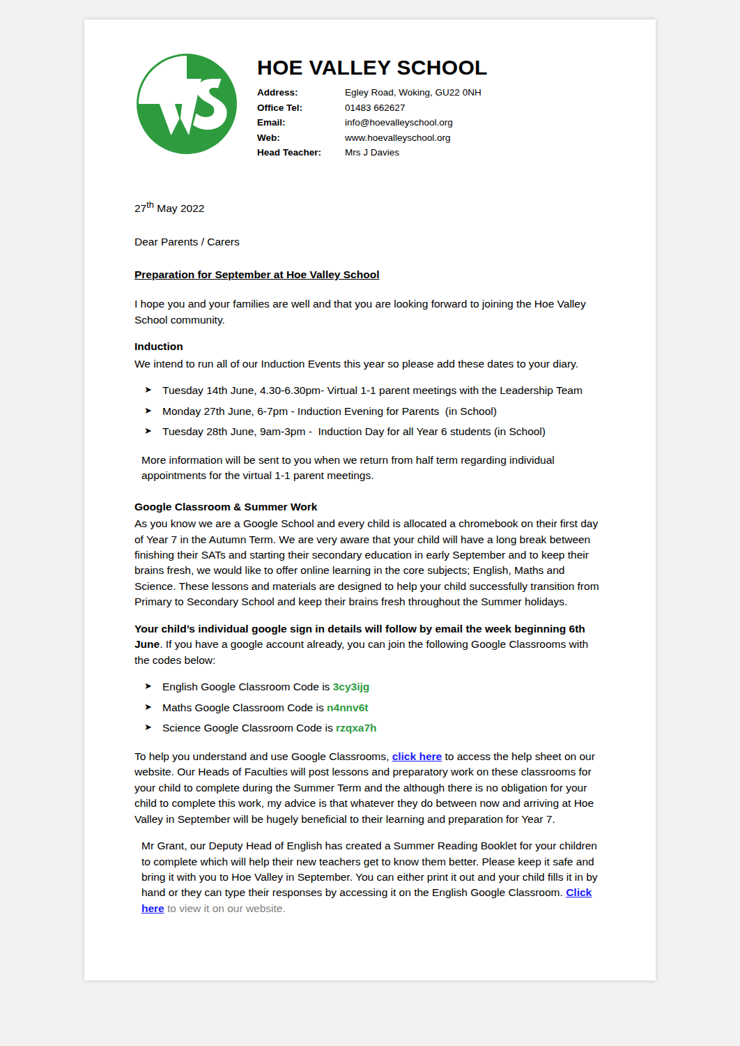HOE VALLEY SCHOOL
| Address: | Egley Road, Woking, GU22 0NH |
| Office Tel: | 01483 662627 |
| Email: | info@hoevalleyschool.org |
| Web: | www.hoevalleyschool.org |
| Head Teacher: | Mrs J Davies |
27th May 2022
Dear Parents / Carers
Preparation for September at Hoe Valley School
I hope you and your families are well and that you are looking forward to joining the Hoe Valley School community.
Induction
We intend to run all of our Induction Events this year so please add these dates to your diary.
Tuesday 14th June, 4.30-6.30pm- Virtual 1-1 parent meetings with the Leadership Team
Monday 27th June, 6-7pm - Induction Evening for Parents (in School)
Tuesday 28th June, 9am-3pm - Induction Day for all Year 6 students (in School)
More information will be sent to you when we return from half term regarding individual appointments for the virtual 1-1 parent meetings.
Google Classroom & Summer Work
As you know we are a Google School and every child is allocated a chromebook on their first day of Year 7 in the Autumn Term. We are very aware that your child will have a long break between finishing their SATs and starting their secondary education in early September and to keep their brains fresh, we would like to offer online learning in the core subjects; English, Maths and Science. These lessons and materials are designed to help your child successfully transition from Primary to Secondary School and keep their brains fresh throughout the Summer holidays.
Your child’s individual google sign in details will follow by email the week beginning 6th June. If you have a google account already, you can join the following Google Classrooms with the codes below:
English Google Classroom Code is 3cy3ijg
Maths Google Classroom Code is n4nnv6t
Science Google Classroom Code is rzqxa7h
To help you understand and use Google Classrooms, click here to access the help sheet on our website. Our Heads of Faculties will post lessons and preparatory work on these classrooms for your child to complete during the Summer Term and the although there is no obligation for your child to complete this work, my advice is that whatever they do between now and arriving at Hoe Valley in September will be hugely beneficial to their learning and preparation for Year 7.
Mr Grant, our Deputy Head of English has created a Summer Reading Booklet for your children to complete which will help their new teachers get to know them better. Please keep it safe and bring it with you to Hoe Valley in September. You can either print it out and your child fills it in by hand or they can type their responses by accessing it on the English Google Classroom. Click here to view it on our website.